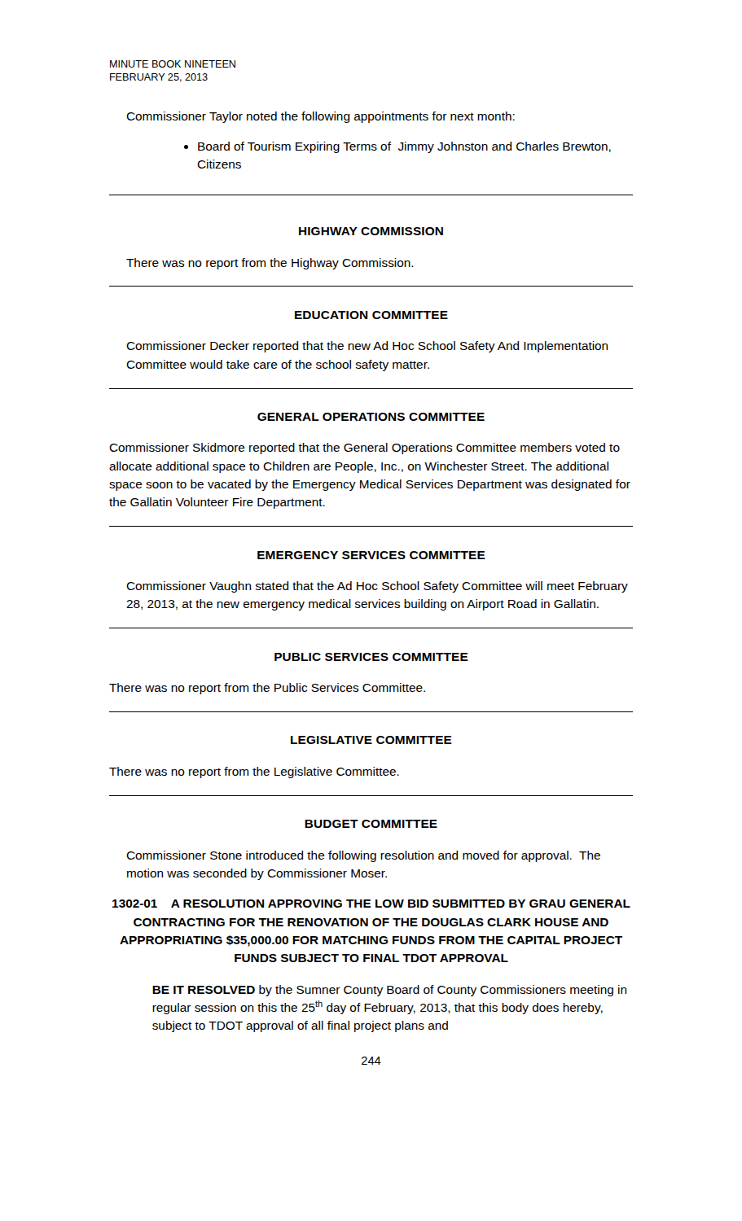MINUTE BOOK NINETEEN
FEBRUARY 25, 2013
Commissioner Taylor noted the following appointments for next month:
Board of Tourism Expiring Terms of Jimmy Johnston and Charles Brewton, Citizens
HIGHWAY COMMISSION
There was no report from the Highway Commission.
EDUCATION COMMITTEE
Commissioner Decker reported that the new Ad Hoc School Safety And Implementation Committee would take care of the school safety matter.
GENERAL OPERATIONS COMMITTEE
Commissioner Skidmore reported that the General Operations Committee members voted to allocate additional space to Children are People, Inc., on Winchester Street. The additional space soon to be vacated by the Emergency Medical Services Department was designated for the Gallatin Volunteer Fire Department.
EMERGENCY SERVICES COMMITTEE
Commissioner Vaughn stated that the Ad Hoc School Safety Committee will meet February 28, 2013, at the new emergency medical services building on Airport Road in Gallatin.
PUBLIC SERVICES COMMITTEE
There was no report from the Public Services Committee.
LEGISLATIVE COMMITTEE
There was no report from the Legislative Committee.
BUDGET COMMITTEE
Commissioner Stone introduced the following resolution and moved for approval. The motion was seconded by Commissioner Moser.
1302-01 A RESOLUTION APPROVING THE LOW BID SUBMITTED BY GRAU GENERAL CONTRACTING FOR THE RENOVATION OF THE DOUGLAS CLARK HOUSE AND APPROPRIATING $35,000.00 FOR MATCHING FUNDS FROM THE CAPITAL PROJECT FUNDS SUBJECT TO FINAL TDOT APPROVAL
BE IT RESOLVED by the Sumner County Board of County Commissioners meeting in regular session on this the 25th day of February, 2013, that this body does hereby, subject to TDOT approval of all final project plans and
244